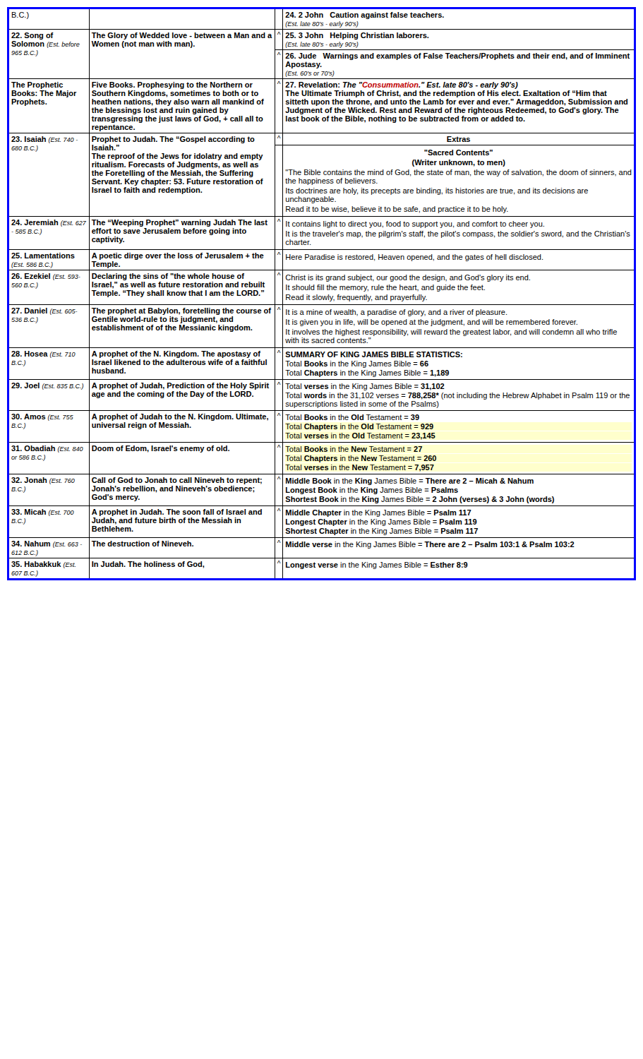| B.C.) | | | 24. 2 John Caution against false teachers. (Est. late 80's - early 90's) |
| 22. Song of Solomon (Est. before 965 B.C.) | The Glory of Wedded love - between a Man and a Women (not man with man). | ^ | 25. 3 John Helping Christian laborers. (Est. late 80's - early 90's) |
| ^ | 26. Jude Warnings and examples of False Teachers/Prophets and their end, and of Imminent Apostasy. (Est. 60's or 70's) |
| The Prophetic Books: The Major Prophets. | Five Books. Prophesying to the Northern or Southern Kingdoms, sometimes to both or to heathen nations, they also warn all mankind of the blessings lost and ruin gained by transgressing the just laws of God, + call all to repentance. | ^ | 27. Revelation: The " Consummation ." Est. late 80's - early 90's) The Ultimate Triumph of Christ, and the redemption of His elect. Exaltation of “Him that sitteth upon the throne, and unto the Lamb for ever and ever.” Armageddon, Submission and Judgment of the Wicked. Rest and Reward of the righteous Redeemed, to God's glory. The last book of the Bible, nothing to be subtracted from or added to. |
| 23. Isaiah (Est. 740 - 680 B.C.) | Prophet to Judah. The “Gospel according to Isaiah.” The reproof of the Jews for idolatry and empty ritualism. Forecasts of Judgments, as well as the Foretelling of the Messiah, the Suffering Servant. Key chapter: 53. Future restoration of Israel to faith and redemption. | ^ | Extras |
| | "Sacred Contents" (Writer unknown, to men) "The Bible contains the mind of God, the state of man, the way of salvation, the doom of sinners, and the happiness of believers. Its doctrines are holy, its precepts are binding, its histories are true, and its decisions are unchangeable. Read it to be wise, believe it to be safe, and practice it to be holy. |
| 24. Jeremiah (Est. 627 - 585 B.C.) | The “Weeping Prophet” warning Judah The last effort to save Jerusalem before going into captivity. | ^ | It contains light to direct you, food to support you, and comfort to cheer you. It is the traveler's map, the pilgrim's staff, the pilot's compass, the soldier's sword, and the Christian's charter. |
| 25. Lamentations (Est. 586 B.C.) | A poetic dirge over the loss of Jerusalem + the Temple. | ^ | Here Paradise is restored, Heaven opened, and the gates of hell disclosed. |
| 26. Ezekiel (Est. 593-560 B.C.) | Declaring the sins of "the whole house of Israel," as well as future restoration and rebuilt Temple. “They shall know that I am the LORD.” | ^ | Christ is its grand subject, our good the design, and God's glory its end. It should fill the memory, rule the heart, and guide the feet. Read it slowly, frequently, and prayerfully. |
| 27. Daniel (Est. 605-536 B.C.) | The prophet at Babylon, foretelling the course of Gentile world-rule to its judgment, and establishment of of the Messianic kingdom. | ^ | It is a mine of wealth, a paradise of glory, and a river of pleasure. It is given you in life, will be opened at the judgment, and will be remembered forever. It involves the highest responsibility, will reward the greatest labor, and will condemn all who trifle with its sacred contents." |
| 28. Hosea (Est. 710 B.C.) | A prophet of the N. Kingdom. The apostasy of Israel likened to the adulterous wife of a faithful husband. | ^ | SUMMARY OF KING JAMES BIBLE STATISTICS: Total Books in the King James Bible = 66 Total Chapters in the King James Bible = 1,189 |
| 29. Joel (Est. 835 B.C.) | A prophet of Judah, Prediction of the Holy Spirit age and the coming of the Day of the LORD. | ^ | Total verses in the King James Bible = 31,102 Total words in the 31,102 verses = 788,258* (not including the Hebrew Alphabet in Psalm 119 or the superscriptions listed in some of the Psalms) |
| 30. Amos (Est. 755 B.C.) | A prophet of Judah to the N. Kingdom. Ultimate, universal reign of Messiah. | ^ | Total Books in the Old Testament = 39 Total Chapters in the Old Testament = 929 Total verses in the Old Testament = 23,145 |
| 31. Obadiah (Est. 840 or 586 B.C.) | Doom of Edom, Israel's enemy of old. | ^ | Total Books in the New Testament = 27 Total Chapters in the New Testament = 260 Total verses in the New Testament = 7,957 |
| 32. Jonah (Est. 760 B.C.) | Call of God to Jonah to call Nineveh to repent; Jonah's rebellion, and Nineveh's obedience; God's mercy. | ^ | Middle Book in the King James Bible = There are 2 – Micah & Nahum Longest Book in the King James Bible = Psalms Shortest Book in the King James Bible = 2 John (verses) & 3 John (words) |
| 33. Micah (Est. 700 B.C.) | A prophet in Judah. The soon fall of Israel and Judah, and future birth of the Messiah in Bethlehem. | ^ | Middle Chapter in the King James Bible = Psalm 117 Longest Chapter in the King James Bible = Psalm 119 Shortest Chapter in the King James Bible = Psalm 117 |
| 34. Nahum (Est. 663 - 612 B.C.) | The destruction of Nineveh. | ^ | Middle verse in the King James Bible = There are 2 – Psalm 103:1 & Psalm 103:2 |
| 35. Habakkuk (Est. 607 B.C.) | In Judah. The holiness of God, | ^ | Longest verse in the King James Bible = Esther 8:9 |